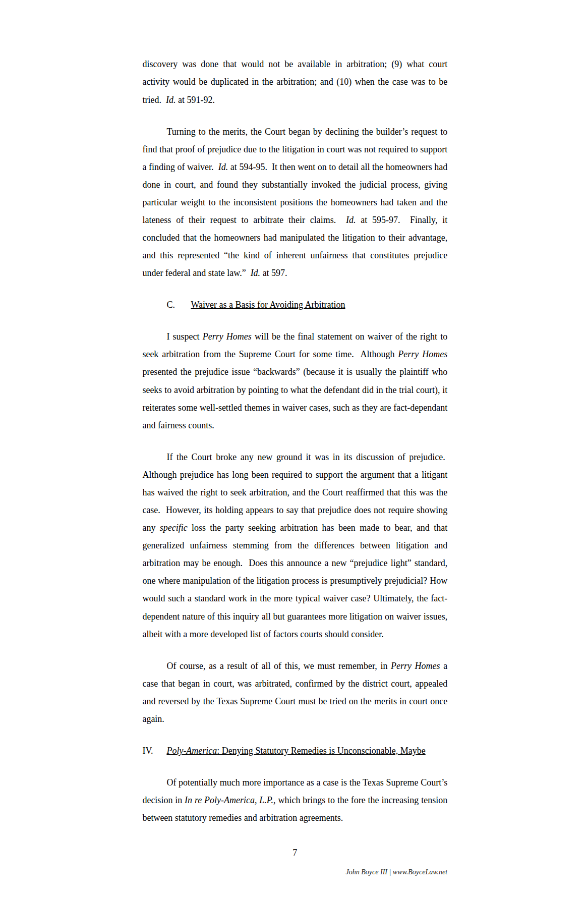discovery was done that would not be available in arbitration; (9) what court activity would be duplicated in the arbitration; and (10) when the case was to be tried. Id. at 591-92.
Turning to the merits, the Court began by declining the builder’s request to find that proof of prejudice due to the litigation in court was not required to support a finding of waiver. Id. at 594-95. It then went on to detail all the homeowners had done in court, and found they substantially invoked the judicial process, giving particular weight to the inconsistent positions the homeowners had taken and the lateness of their request to arbitrate their claims. Id. at 595-97. Finally, it concluded that the homeowners had manipulated the litigation to their advantage, and this represented “the kind of inherent unfairness that constitutes prejudice under federal and state law.” Id. at 597.
C. Waiver as a Basis for Avoiding Arbitration
I suspect Perry Homes will be the final statement on waiver of the right to seek arbitration from the Supreme Court for some time. Although Perry Homes presented the prejudice issue “backwards” (because it is usually the plaintiff who seeks to avoid arbitration by pointing to what the defendant did in the trial court), it reiterates some well-settled themes in waiver cases, such as they are fact-dependant and fairness counts.
If the Court broke any new ground it was in its discussion of prejudice. Although prejudice has long been required to support the argument that a litigant has waived the right to seek arbitration, and the Court reaffirmed that this was the case. However, its holding appears to say that prejudice does not require showing any specific loss the party seeking arbitration has been made to bear, and that generalized unfairness stemming from the differences between litigation and arbitration may be enough. Does this announce a new “prejudice light” standard, one where manipulation of the litigation process is presumptively prejudicial? How would such a standard work in the more typical waiver case? Ultimately, the fact-dependent nature of this inquiry all but guarantees more litigation on waiver issues, albeit with a more developed list of factors courts should consider.
Of course, as a result of all of this, we must remember, in Perry Homes a case that began in court, was arbitrated, confirmed by the district court, appealed and reversed by the Texas Supreme Court must be tried on the merits in court once again.
IV. Poly-America: Denying Statutory Remedies is Unconscionable, Maybe
Of potentially much more importance as a case is the Texas Supreme Court’s decision in In re Poly-America, L.P., which brings to the fore the increasing tension between statutory remedies and arbitration agreements.
7
John Boyce III | www.BoyceLaw.net